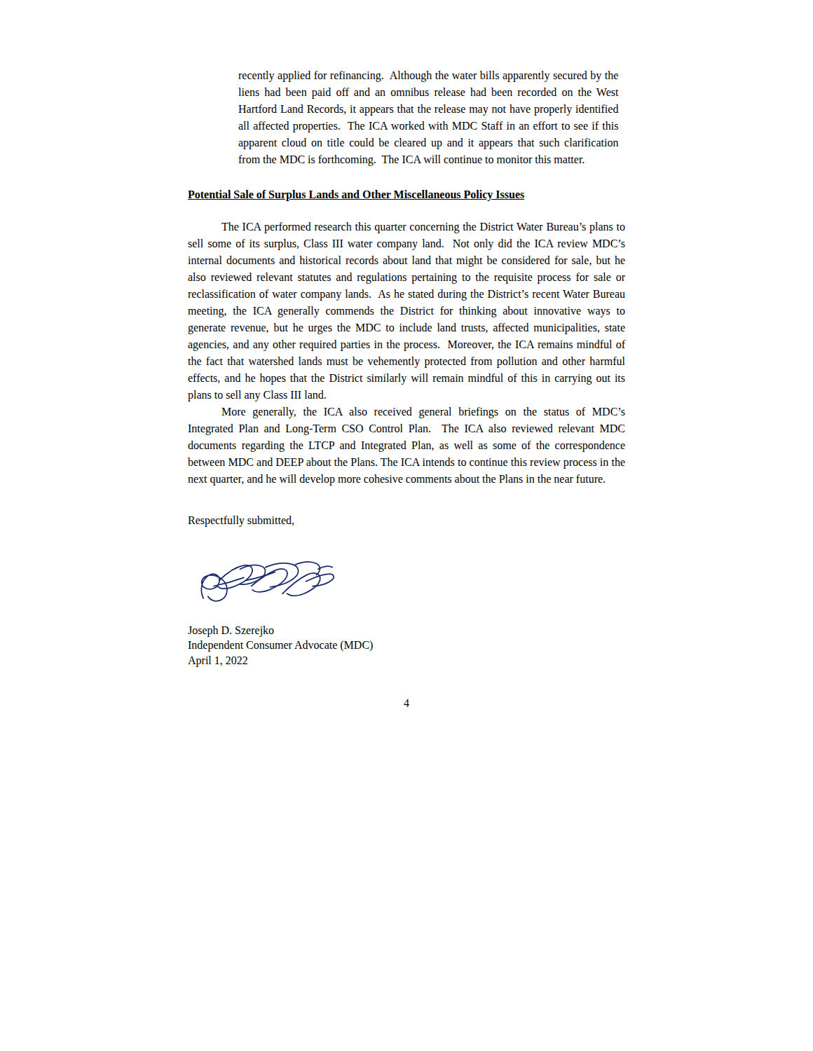recently applied for refinancing. Although the water bills apparently secured by the liens had been paid off and an omnibus release had been recorded on the West Hartford Land Records, it appears that the release may not have properly identified all affected properties. The ICA worked with MDC Staff in an effort to see if this apparent cloud on title could be cleared up and it appears that such clarification from the MDC is forthcoming. The ICA will continue to monitor this matter.
Potential Sale of Surplus Lands and Other Miscellaneous Policy Issues
The ICA performed research this quarter concerning the District Water Bureau’s plans to sell some of its surplus, Class III water company land. Not only did the ICA review MDC’s internal documents and historical records about land that might be considered for sale, but he also reviewed relevant statutes and regulations pertaining to the requisite process for sale or reclassification of water company lands. As he stated during the District’s recent Water Bureau meeting, the ICA generally commends the District for thinking about innovative ways to generate revenue, but he urges the MDC to include land trusts, affected municipalities, state agencies, and any other required parties in the process. Moreover, the ICA remains mindful of the fact that watershed lands must be vehemently protected from pollution and other harmful effects, and he hopes that the District similarly will remain mindful of this in carrying out its plans to sell any Class III land.
More generally, the ICA also received general briefings on the status of MDC’s Integrated Plan and Long-Term CSO Control Plan. The ICA also reviewed relevant MDC documents regarding the LTCP and Integrated Plan, as well as some of the correspondence between MDC and DEEP about the Plans. The ICA intends to continue this review process in the next quarter, and he will develop more cohesive comments about the Plans in the near future.
Respectfully submitted,
Joseph D. Szerejko
Independent Consumer Advocate (MDC)
April 1, 2022
4